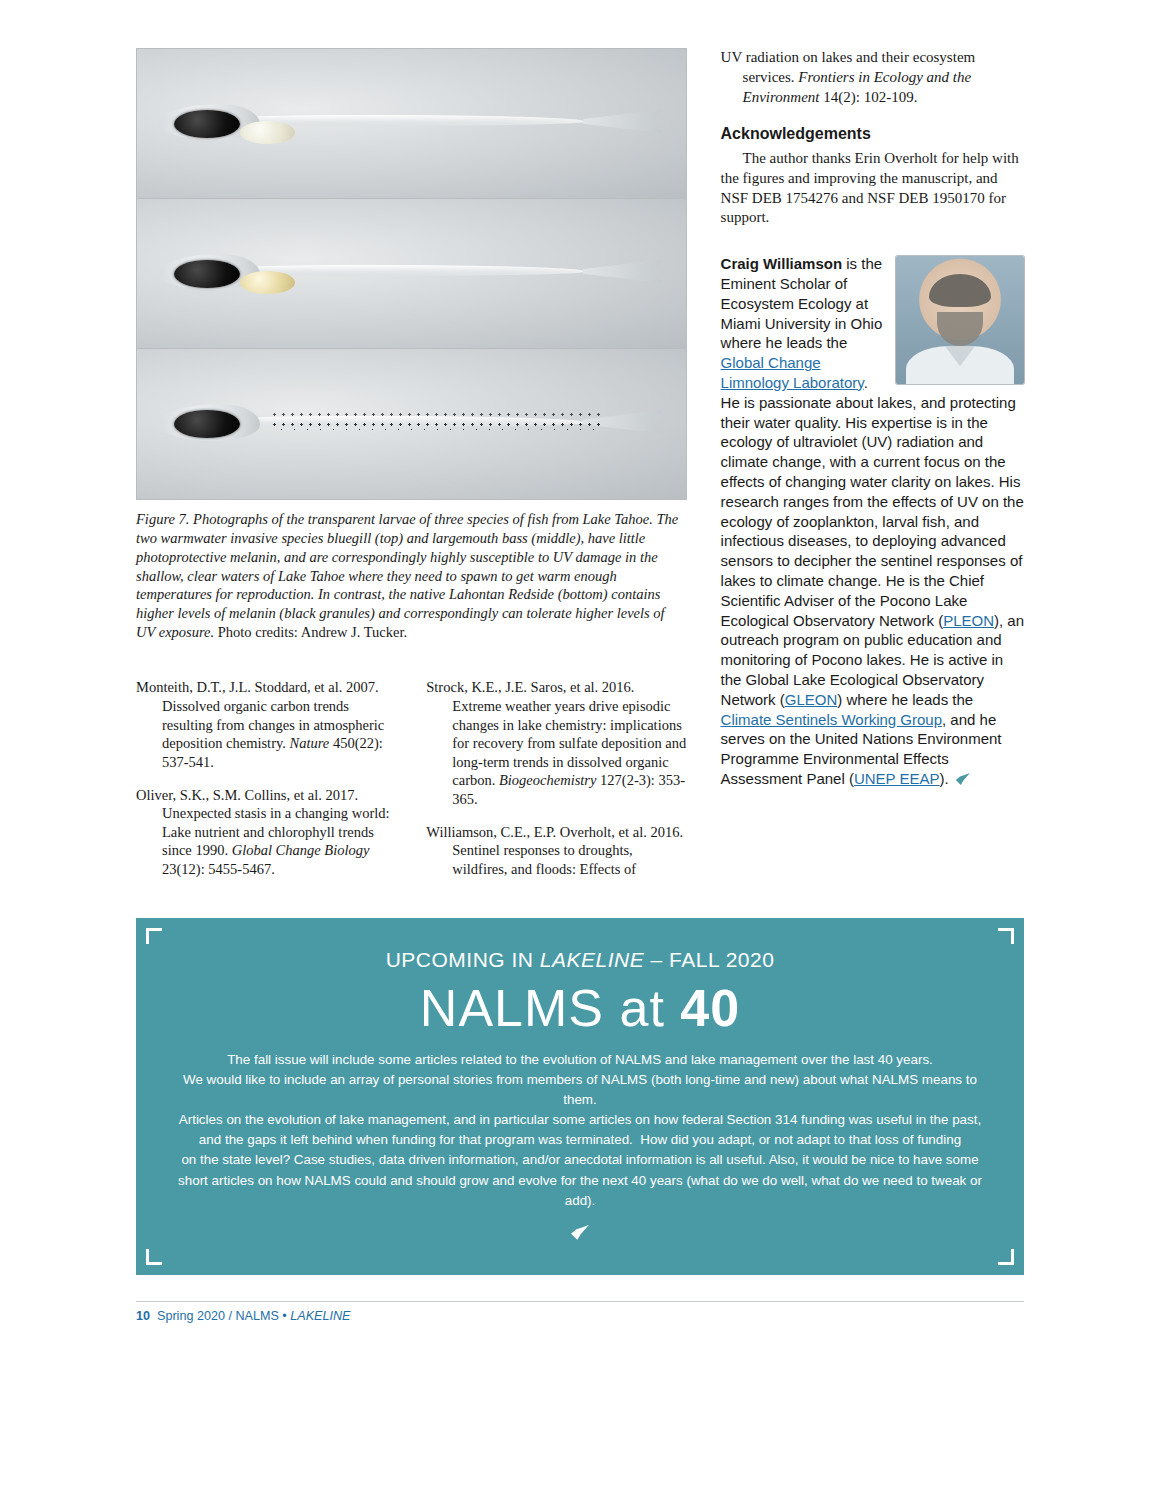Figure 7. Photographs of the transparent larvae of three species of fish from Lake Tahoe. The two warmwater invasive species bluegill (top) and largemouth bass (middle), have little photoprotective melanin, and are correspondingly highly susceptible to UV damage in the shallow, clear waters of Lake Tahoe where they need to spawn to get warm enough temperatures for reproduction. In contrast, the native Lahontan Redside (bottom) contains higher levels of melanin (black granules) and correspondingly can tolerate higher levels of UV exposure. Photo credits: Andrew J. Tucker.
Monteith, D.T., J.L. Stoddard, et al. 2007. Dissolved organic carbon trends resulting from changes in atmospheric deposition chemistry. Nature 450(22): 537-541.
Oliver, S.K., S.M. Collins, et al. 2017. Unexpected stasis in a changing world: Lake nutrient and chlorophyll trends since 1990. Global Change Biology 23(12): 5455-5467.
Strock, K.E., J.E. Saros, et al. 2016. Extreme weather years drive episodic changes in lake chemistry: implications for recovery from sulfate deposition and long-term trends in dissolved organic carbon. Biogeochemistry 127(2-3): 353-365.
Williamson, C.E., E.P. Overholt, et al. 2016. Sentinel responses to droughts, wildfires, and floods: Effects of
UV radiation on lakes and their ecosystem services. Frontiers in Ecology and the Environment 14(2): 102-109.
Acknowledgements
The author thanks Erin Overholt for help with the figures and improving the manuscript, and NSF DEB 1754276 and NSF DEB 1950170 for support.
Craig Williamson is the Eminent Scholar of Ecosystem Ecology at Miami University in Ohio where he leads the Global Change Limnology Laboratory. He is passionate about lakes, and protecting their water quality. His expertise is in the ecology of ultraviolet (UV) radiation and climate change, with a current focus on the effects of changing water clarity on lakes. His research ranges from the effects of UV on the ecology of zooplankton, larval fish, and infectious diseases, to deploying advanced sensors to decipher the sentinel responses of lakes to climate change. He is the Chief Scientific Adviser of the Pocono Lake Ecological Observatory Network (PLEON), an outreach program on public education and monitoring of Pocono lakes. He is active in the Global Lake Ecological Observatory Network (GLEON) where he leads the Climate Sentinels Working Group, and he serves on the United Nations Environment Programme Environmental Effects Assessment Panel (UNEP EEAP).
UPCOMING IN LAKELINE – FALL 2020
NALMS at 40
The fall issue will include some articles related to the evolution of NALMS and lake management over the last 40 years.
We would like to include an array of personal stories from members of NALMS (both long-time and new) about what NALMS means to them.
Articles on the evolution of lake management, and in particular some articles on how federal Section 314 funding was useful in the past,
and the gaps it left behind when funding for that program was terminated. How did you adapt, or not adapt to that loss of funding
on the state level? Case studies, data driven information, and/or anecdotal information is all useful. Also, it would be nice to have some
short articles on how NALMS could and should grow and evolve for the next 40 years (what do we do well, what do we need to tweak or add).
10 Spring 2020 / NALMS • LAKELINE